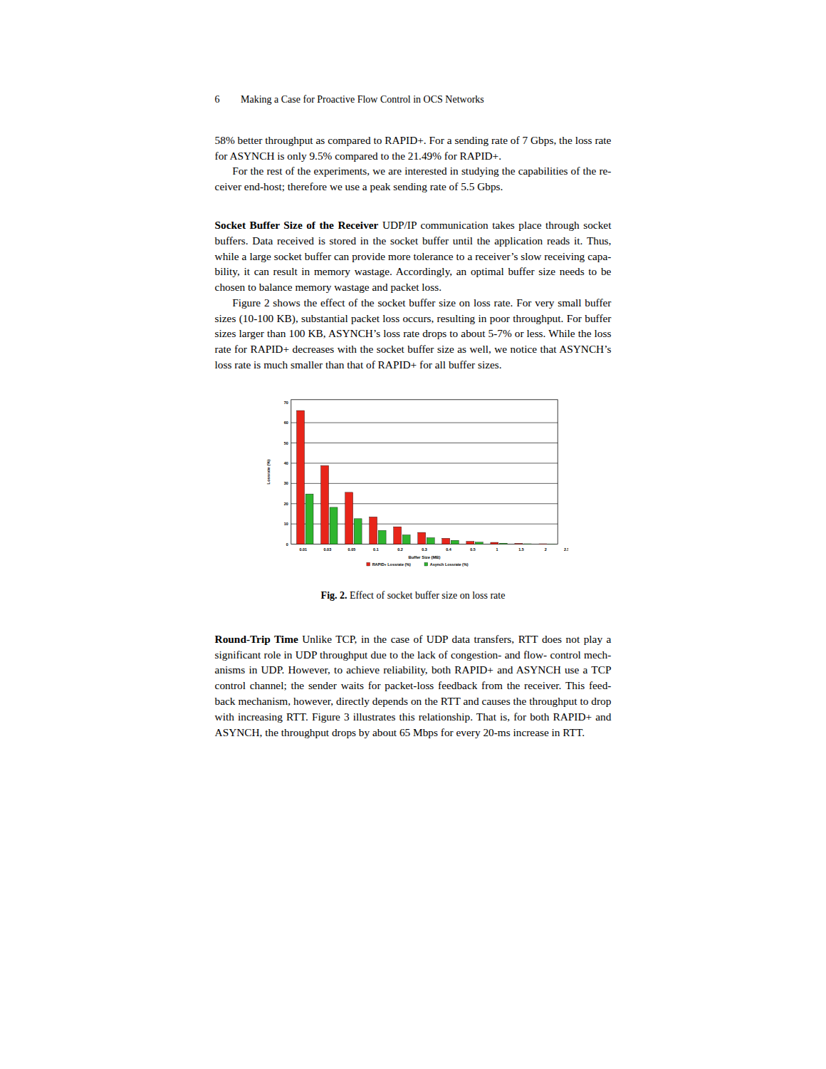6 Making a Case for Proactive Flow Control in OCS Networks
58% better throughput as compared to RAPID+. For a sending rate of 7 Gbps, the loss rate for ASYNCH is only 9.5% compared to the 21.49% for RAPID+.
For the rest of the experiments, we are interested in studying the capabilities of the receiver end-host; therefore we use a peak sending rate of 5.5 Gbps.
Socket Buffer Size of the Receiver UDP/IP communication takes place through socket buffers. Data received is stored in the socket buffer until the application reads it. Thus, while a large socket buffer can provide more tolerance to a receiver’s slow receiving capability, it can result in memory wastage. Accordingly, an optimal buffer size needs to be chosen to balance memory wastage and packet loss.
Figure 2 shows the effect of the socket buffer size on loss rate. For very small buffer sizes (10-100 KB), substantial packet loss occurs, resulting in poor throughput. For buffer sizes larger than 100 KB, ASYNCH’s loss rate drops to about 5-7% or less. While the loss rate for RAPID+ decreases with the socket buffer size as well, we notice that ASYNCH’s loss rate is much smaller than that of RAPID+ for all buffer sizes.
0 10 20 30 40 50 60 70 Lossrate (%) 0.01 0.03 0.05 0.1 0.2 0.3 0.4 0.5 1 1.5 2 2.5 Buffer Size (MB) RAPID+ Lossrate (%) Asynch Lossrate (%)
Fig. 2. Effect of socket buffer size on loss rate
Round-Trip Time Unlike TCP, in the case of UDP data transfers, RTT does not play a significant role in UDP throughput due to the lack of congestion- and flow- control mechanisms in UDP. However, to achieve reliability, both RAPID+ and ASYNCH use a TCP control channel; the sender waits for packet-loss feedback from the receiver. This feedback mechanism, however, directly depends on the RTT and causes the throughput to drop with increasing RTT. Figure 3 illustrates this relationship. That is, for both RAPID+ and ASYNCH, the throughput drops by about 65 Mbps for every 20-ms increase in RTT.